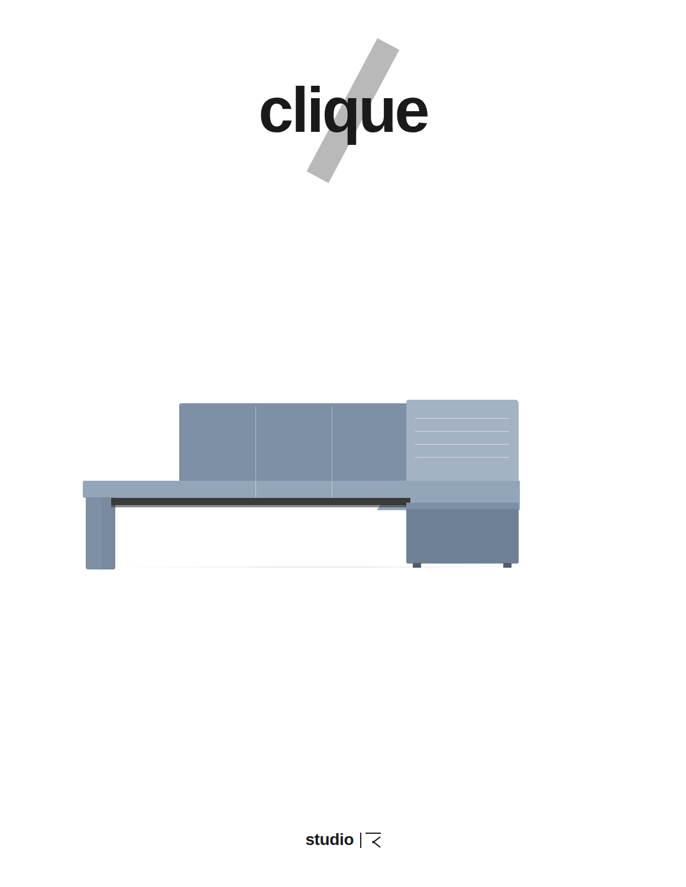clique
clique modular bench seating
studio K